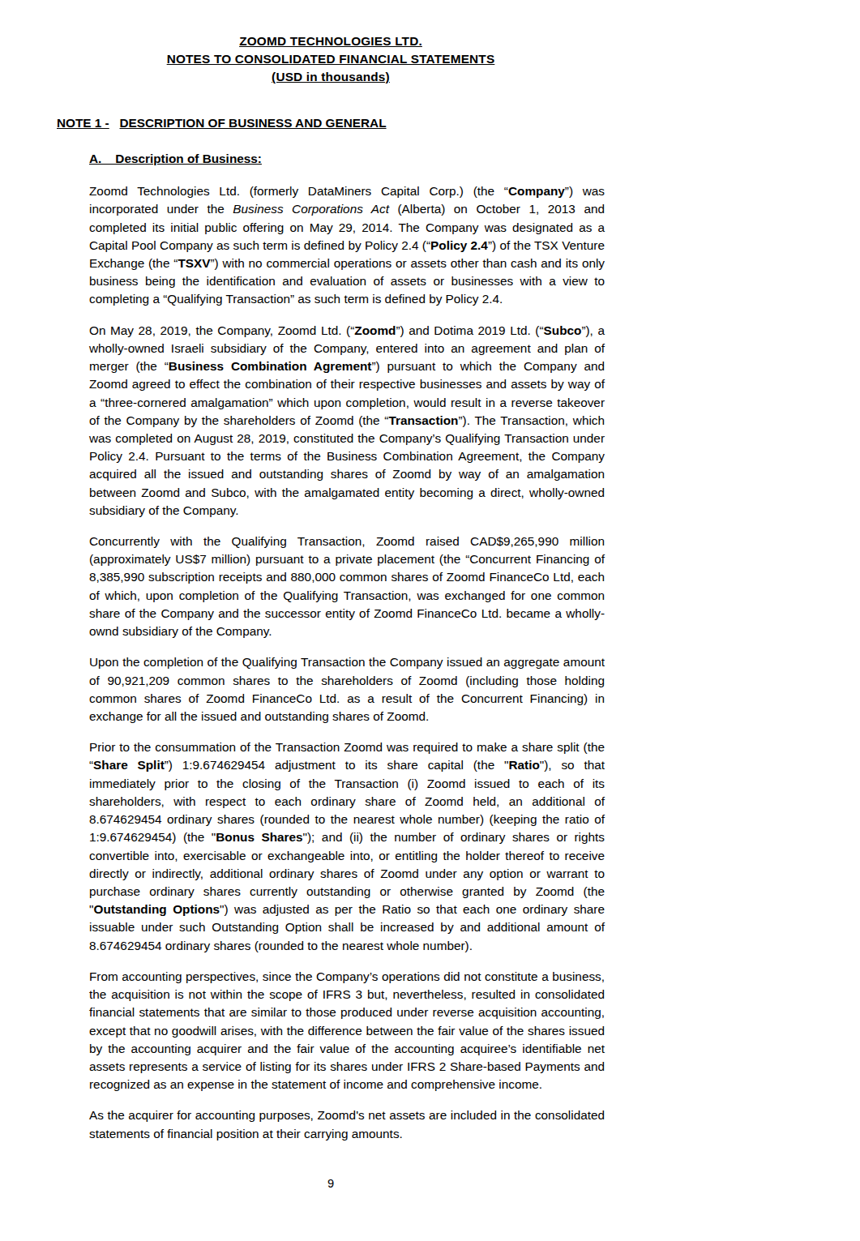ZOOMD TECHNOLOGIES LTD.
NOTES TO CONSOLIDATED FINANCIAL STATEMENTS
(USD in thousands)
NOTE 1 - DESCRIPTION OF BUSINESS AND GENERAL
A. Description of Business:
Zoomd Technologies Ltd. (formerly DataMiners Capital Corp.) (the “Company”) was incorporated under the Business Corporations Act (Alberta) on October 1, 2013 and completed its initial public offering on May 29, 2014. The Company was designated as a Capital Pool Company as such term is defined by Policy 2.4 (“Policy 2.4”) of the TSX Venture Exchange (the “TSXV”) with no commercial operations or assets other than cash and its only business being the identification and evaluation of assets or businesses with a view to completing a “Qualifying Transaction” as such term is defined by Policy 2.4.
On May 28, 2019, the Company, Zoomd Ltd. (“Zoomd”) and Dotima 2019 Ltd. (“Subco”), a wholly-owned Israeli subsidiary of the Company, entered into an agreement and plan of merger (the “Business Combination Agrement”) pursuant to which the Company and Zoomd agreed to effect the combination of their respective businesses and assets by way of a “three-cornered amalgamation” which upon completion, would result in a reverse takeover of the Company by the shareholders of Zoomd (the “Transaction”). The Transaction, which was completed on August 28, 2019, constituted the Company’s Qualifying Transaction under Policy 2.4. Pursuant to the terms of the Business Combination Agreement, the Company acquired all the issued and outstanding shares of Zoomd by way of an amalgamation between Zoomd and Subco, with the amalgamated entity becoming a direct, wholly-owned subsidiary of the Company.
Concurrently with the Qualifying Transaction, Zoomd raised CAD$9,265,990 million (approximately US$7 million) pursuant to a private placement (the “Concurrent Financing of 8,385,990 subscription receipts and 880,000 common shares of Zoomd FinanceCo Ltd, each of which, upon completion of the Qualifying Transaction, was exchanged for one common share of the Company and the successor entity of Zoomd FinanceCo Ltd. became a wholly-ownd subsidiary of the Company.
Upon the completion of the Qualifying Transaction the Company issued an aggregate amount of 90,921,209 common shares to the shareholders of Zoomd (including those holding common shares of Zoomd FinanceCo Ltd. as a result of the Concurrent Financing) in exchange for all the issued and outstanding shares of Zoomd.
Prior to the consummation of the Transaction Zoomd was required to make a share split (the “Share Split”) 1:9.674629454 adjustment to its share capital (the "Ratio"), so that immediately prior to the closing of the Transaction (i) Zoomd issued to each of its shareholders, with respect to each ordinary share of Zoomd held, an additional of 8.674629454 ordinary shares (rounded to the nearest whole number) (keeping the ratio of 1:9.674629454) (the "Bonus Shares"); and (ii) the number of ordinary shares or rights convertible into, exercisable or exchangeable into, or entitling the holder thereof to receive directly or indirectly, additional ordinary shares of Zoomd under any option or warrant to purchase ordinary shares currently outstanding or otherwise granted by Zoomd (the "Outstanding Options") was adjusted as per the Ratio so that each one ordinary share issuable under such Outstanding Option shall be increased by and additional amount of 8.674629454 ordinary shares (rounded to the nearest whole number).
From accounting perspectives, since the Company’s operations did not constitute a business, the acquisition is not within the scope of IFRS 3 but, nevertheless, resulted in consolidated financial statements that are similar to those produced under reverse acquisition accounting, except that no goodwill arises, with the difference between the fair value of the shares issued by the accounting acquirer and the fair value of the accounting acquiree’s identifiable net assets represents a service of listing for its shares under IFRS 2 Share-based Payments and recognized as an expense in the statement of income and comprehensive income.
As the acquirer for accounting purposes, Zoomd's net assets are included in the consolidated statements of financial position at their carrying amounts.
9